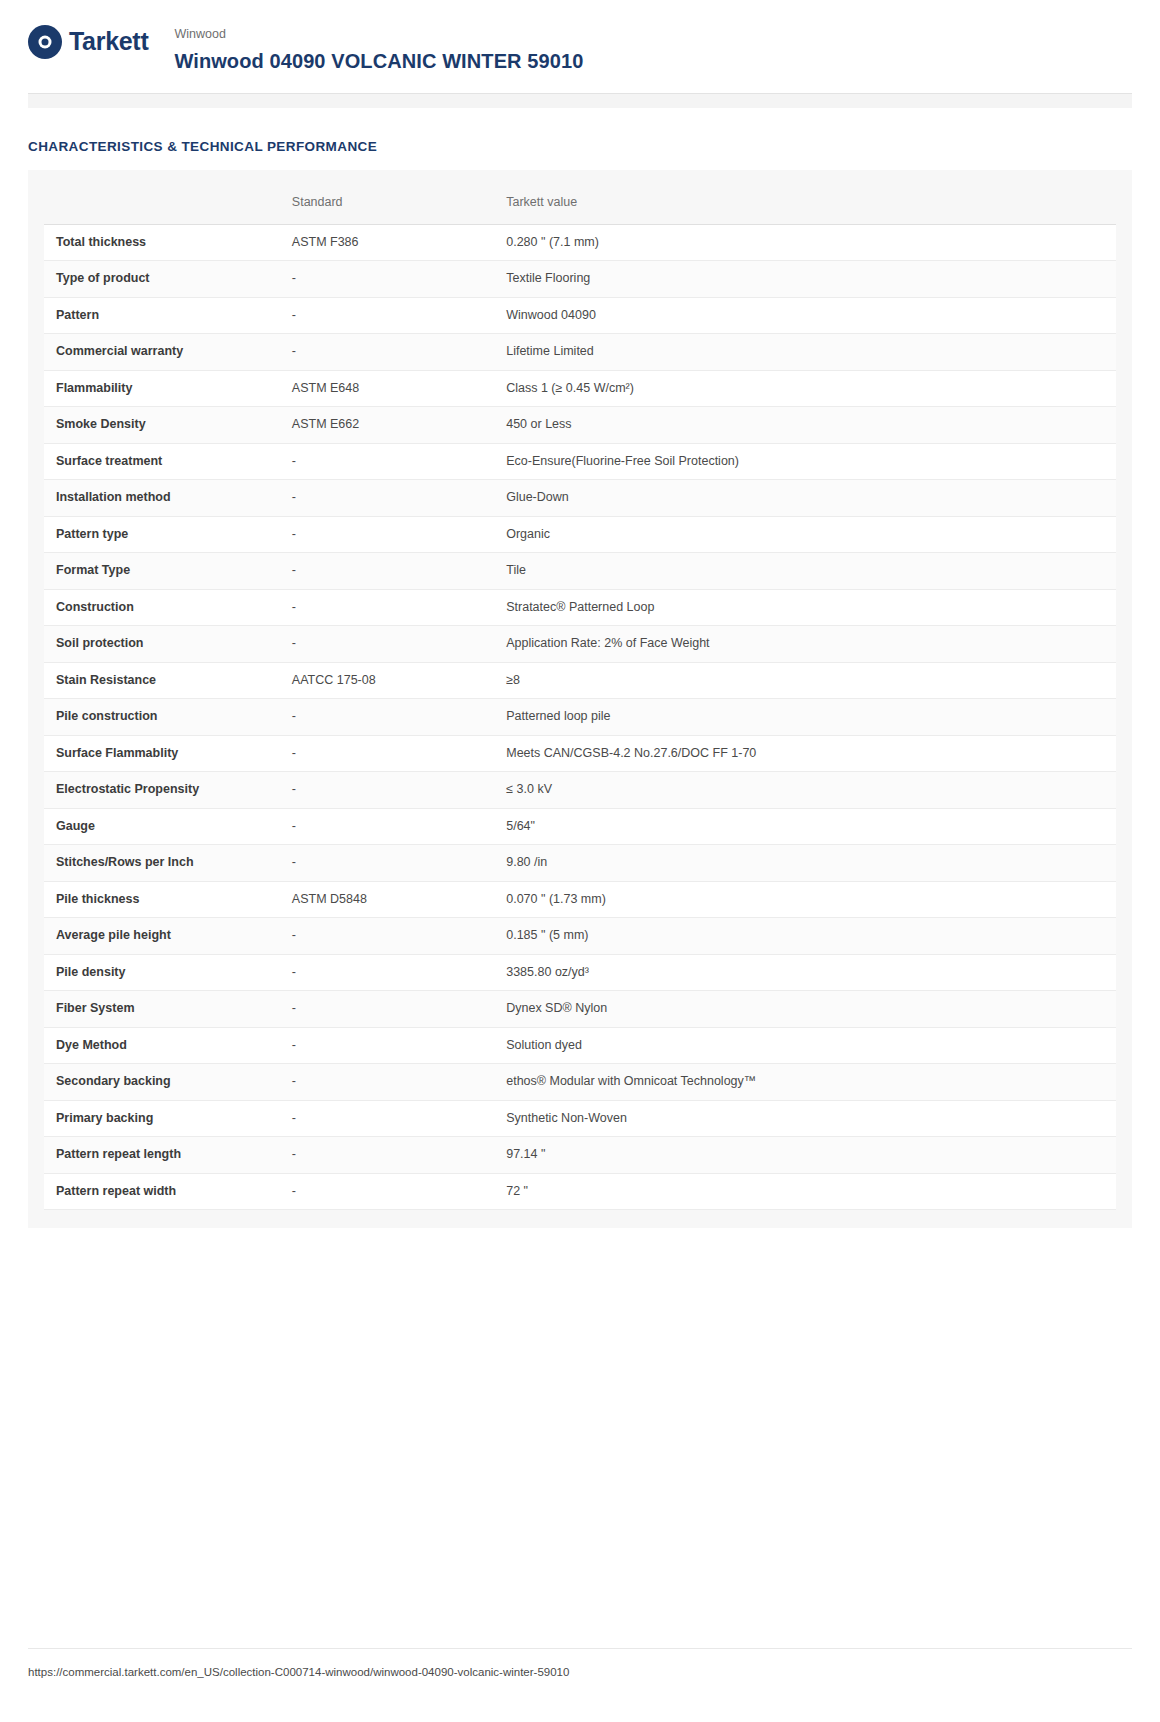Tarkett
Winwood
Winwood 04090 VOLCANIC WINTER 59010
CHARACTERISTICS & TECHNICAL PERFORMANCE
| | Standard | Tarkett value |
| --- | --- | --- |
| Total thickness | ASTM F386 | 0.280 " (7.1 mm) |
| Type of product | - | Textile Flooring |
| Pattern | - | Winwood 04090 |
| Commercial warranty | - | Lifetime Limited |
| Flammability | ASTM E648 | Class 1 (≥ 0.45 W/cm²) |
| Smoke Density | ASTM E662 | 450 or Less |
| Surface treatment | - | Eco-Ensure(Fluorine-Free Soil Protection) |
| Installation method | - | Glue-Down |
| Pattern type | - | Organic |
| Format Type | - | Tile |
| Construction | - | Stratatec® Patterned Loop |
| Soil protection | - | Application Rate: 2% of Face Weight |
| Stain Resistance | AATCC 175-08 | ≥8 |
| Pile construction | - | Patterned loop pile |
| Surface Flammablity | - | Meets CAN/CGSB-4.2 No.27.6/DOC FF 1-70 |
| Electrostatic Propensity | - | ≤ 3.0 kV |
| Gauge | - | 5/64" |
| Stitches/Rows per Inch | - | 9.80 /in |
| Pile thickness | ASTM D5848 | 0.070 " (1.73 mm) |
| Average pile height | - | 0.185 " (5 mm) |
| Pile density | - | 3385.80 oz/yd³ |
| Fiber System | - | Dynex SD® Nylon |
| Dye Method | - | Solution dyed |
| Secondary backing | - | ethos® Modular with Omnicoat Technology™ |
| Primary backing | - | Synthetic Non-Woven |
| Pattern repeat length | - | 97.14 " |
| Pattern repeat width | - | 72 " |
https://commercial.tarkett.com/en_US/collection-C000714-winwood/winwood-04090-volcanic-winter-59010